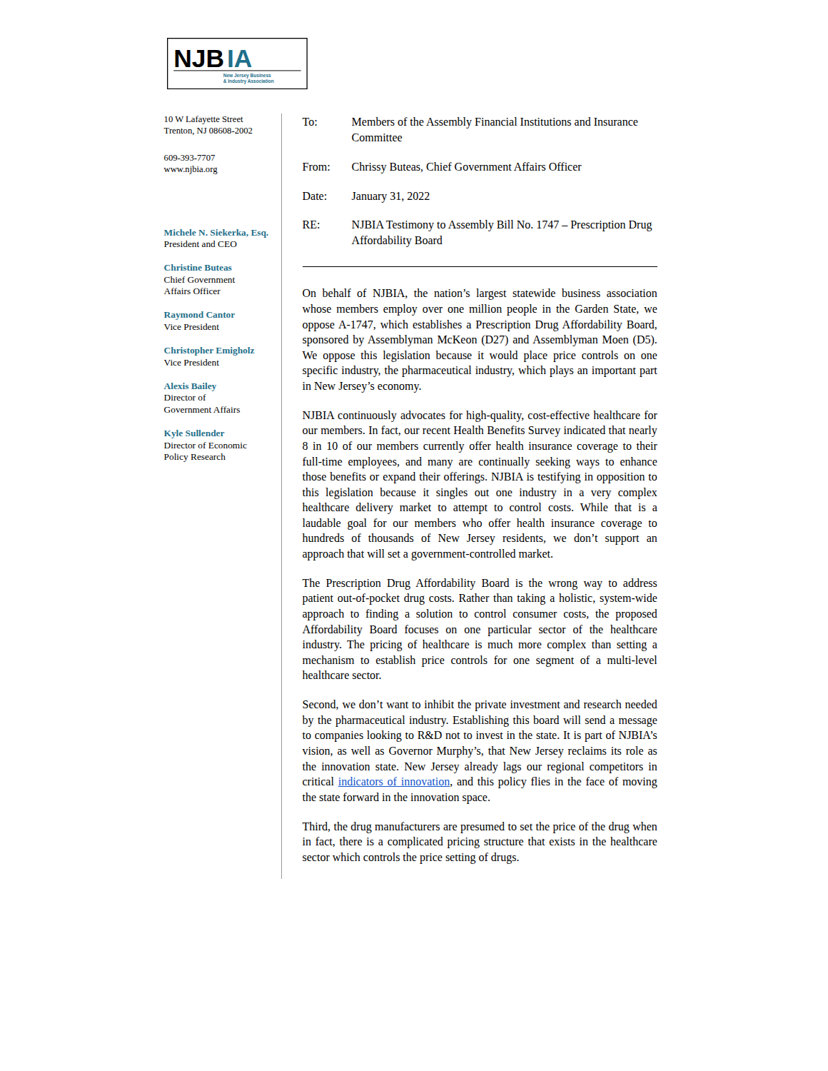NJB IA New Jersey Business & Industry Association
10 W Lafayette Street
Trenton, NJ 08608-2002
609-393-7707
www.njbia.org
Michele N. Siekerka, Esq.
President and CEO
Christine Buteas
Chief Government
Affairs Officer
Raymond Cantor
Vice President
Christopher Emigholz
Vice President
Alexis Bailey
Director of
Government Affairs
Kyle Sullender
Director of Economic
Policy Research
| To: | Members of the Assembly Financial Institutions and Insurance Committee |
| From: | Chrissy Buteas, Chief Government Affairs Officer |
| Date: | January 31, 2022 |
| RE: | NJBIA Testimony to Assembly Bill No. 1747 – Prescription Drug Affordability Board |
On behalf of NJBIA, the nation’s largest statewide business association whose members employ over one million people in the Garden State, we oppose A-1747, which establishes a Prescription Drug Affordability Board, sponsored by Assemblyman McKeon (D27) and Assemblyman Moen (D5). We oppose this legislation because it would place price controls on one specific industry, the pharmaceutical industry, which plays an important part in New Jersey’s economy.
NJBIA continuously advocates for high-quality, cost-effective healthcare for our members. In fact, our recent Health Benefits Survey indicated that nearly 8 in 10 of our members currently offer health insurance coverage to their full-time employees, and many are continually seeking ways to enhance those benefits or expand their offerings. NJBIA is testifying in opposition to this legislation because it singles out one industry in a very complex healthcare delivery market to attempt to control costs. While that is a laudable goal for our members who offer health insurance coverage to hundreds of thousands of New Jersey residents, we don’t support an approach that will set a government-controlled market.
The Prescription Drug Affordability Board is the wrong way to address patient out-of-pocket drug costs. Rather than taking a holistic, system-wide approach to finding a solution to control consumer costs, the proposed Affordability Board focuses on one particular sector of the healthcare industry. The pricing of healthcare is much more complex than setting a mechanism to establish price controls for one segment of a multi-level healthcare sector.
Second, we don’t want to inhibit the private investment and research needed by the pharmaceutical industry. Establishing this board will send a message to companies looking to R&D not to invest in the state. It is part of NJBIA’s vision, as well as Governor Murphy’s, that New Jersey reclaims its role as the innovation state. New Jersey already lags our regional competitors in critical indicators of innovation, and this policy flies in the face of moving the state forward in the innovation space.
Third, the drug manufacturers are presumed to set the price of the drug when in fact, there is a complicated pricing structure that exists in the healthcare sector which controls the price setting of drugs.